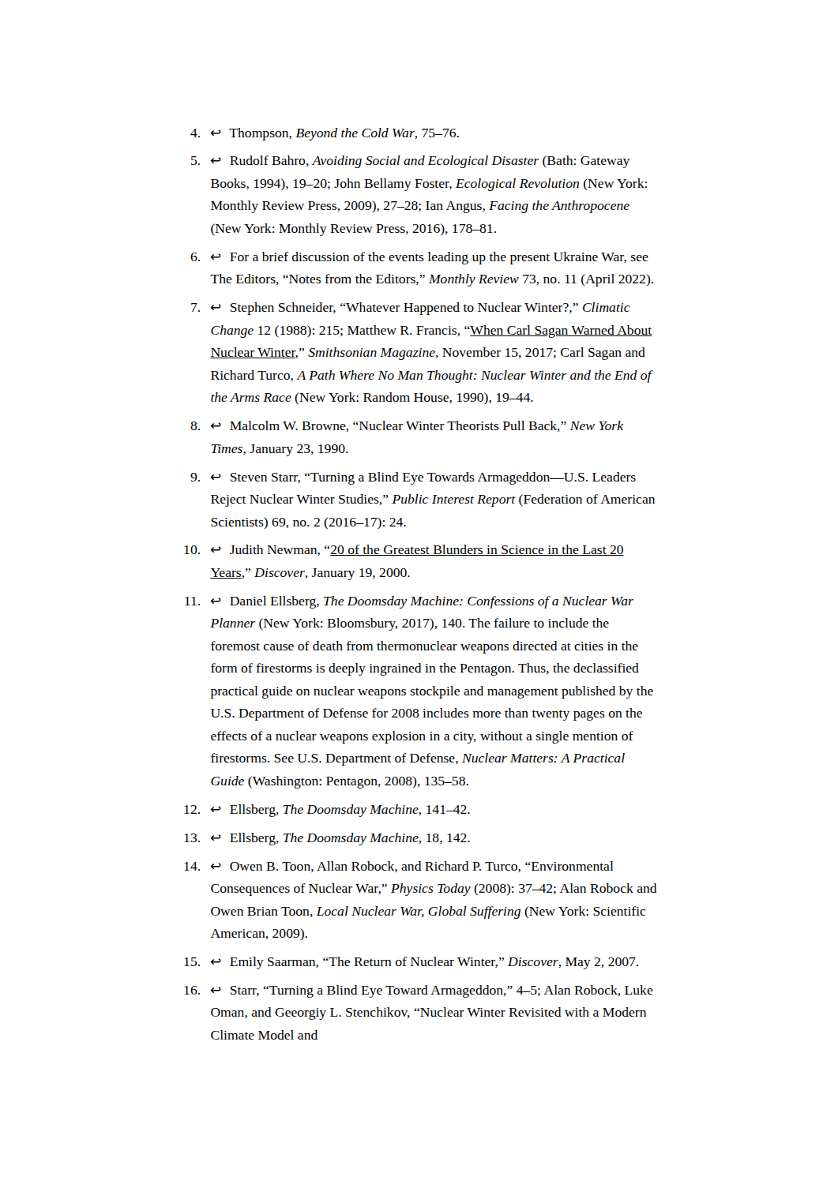↩ Thompson, Beyond the Cold War, 75–76.
↩ Rudolf Bahro, Avoiding Social and Ecological Disaster (Bath: Gateway Books, 1994), 19–20; John Bellamy Foster, Ecological Revolution (New York: Monthly Review Press, 2009), 27–28; Ian Angus, Facing the Anthropocene (New York: Monthly Review Press, 2016), 178–81.
↩ For a brief discussion of the events leading up the present Ukraine War, see The Editors, “Notes from the Editors,” Monthly Review 73, no. 11 (April 2022).
↩ Stephen Schneider, “Whatever Happened to Nuclear Winter?,” Climatic Change 12 (1988): 215; Matthew R. Francis, “When Carl Sagan Warned About Nuclear Winter,” Smithsonian Magazine, November 15, 2017; Carl Sagan and Richard Turco, A Path Where No Man Thought: Nuclear Winter and the End of the Arms Race (New York: Random House, 1990), 19–44.
↩ Malcolm W. Browne, “Nuclear Winter Theorists Pull Back,” New York Times, January 23, 1990.
↩ Steven Starr, “Turning a Blind Eye Towards Armageddon—U.S. Leaders Reject Nuclear Winter Studies,” Public Interest Report (Federation of American Scientists) 69, no. 2 (2016–17): 24.
↩ Judith Newman, “20 of the Greatest Blunders in Science in the Last 20 Years,” Discover, January 19, 2000.
↩ Daniel Ellsberg, The Doomsday Machine: Confessions of a Nuclear War Planner (New York: Bloomsbury, 2017), 140. The failure to include the foremost cause of death from thermonuclear weapons directed at cities in the form of firestorms is deeply ingrained in the Pentagon. Thus, the declassified practical guide on nuclear weapons stockpile and management published by the U.S. Department of Defense for 2008 includes more than twenty pages on the effects of a nuclear weapons explosion in a city, without a single mention of firestorms. See U.S. Department of Defense, Nuclear Matters: A Practical Guide (Washington: Pentagon, 2008), 135–58.
↩ Ellsberg, The Doomsday Machine, 141–42.
↩ Ellsberg, The Doomsday Machine, 18, 142.
↩ Owen B. Toon, Allan Robock, and Richard P. Turco, “Environmental Consequences of Nuclear War,” Physics Today (2008): 37–42; Alan Robock and Owen Brian Toon, Local Nuclear War, Global Suffering (New York: Scientific American, 2009).
↩ Emily Saarman, “The Return of Nuclear Winter,” Discover, May 2, 2007.
↩ Starr, “Turning a Blind Eye Toward Armageddon,” 4–5; Alan Robock, Luke Oman, and Geeorgiy L. Stenchikov, “Nuclear Winter Revisited with a Modern Climate Model and